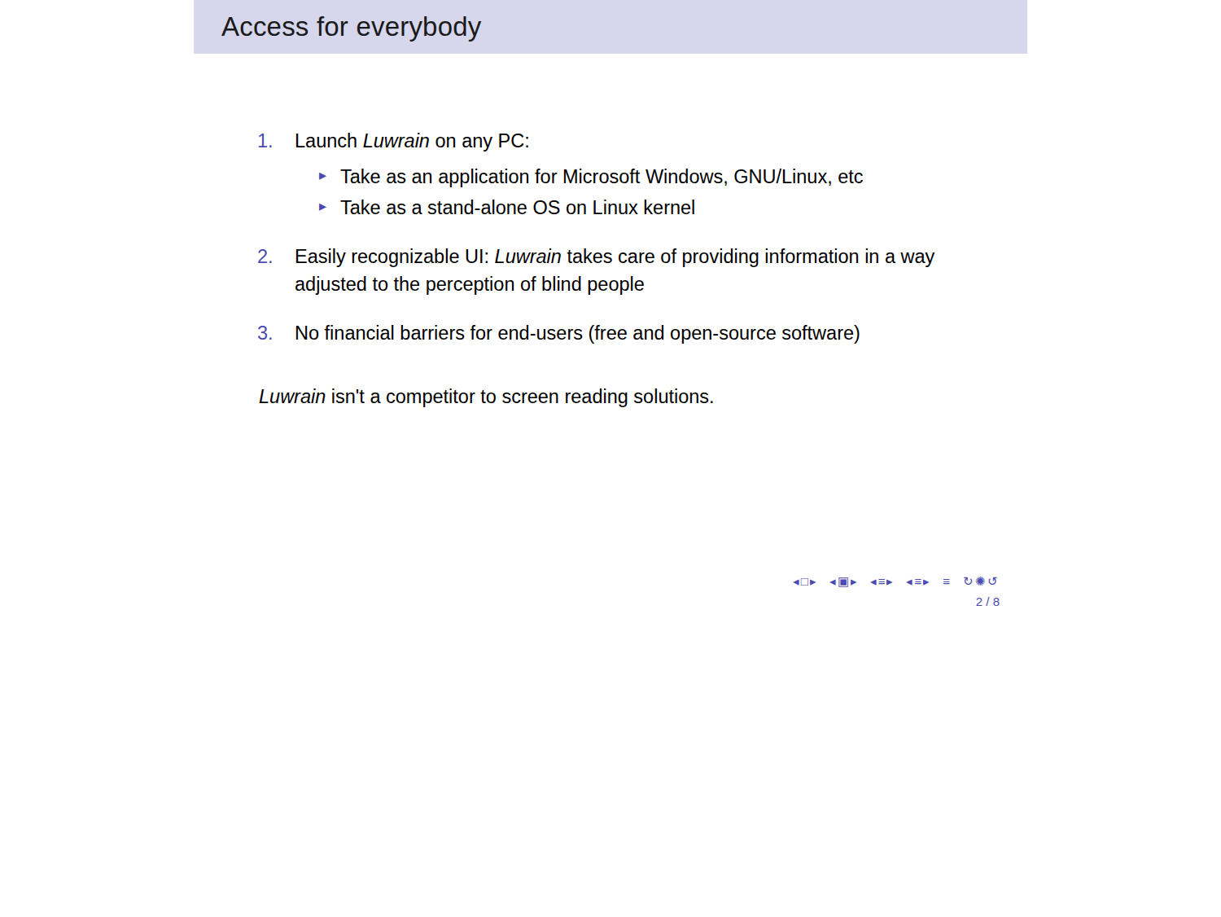Access for everybody
Launch Luwrain on any PC:
Take as an application for Microsoft Windows, GNU/Linux, etc
Take as a stand-alone OS on Linux kernel
Easily recognizable UI: Luwrain takes care of providing information in a way adjusted to the perception of blind people
No financial barriers for end-users (free and open-source software)
Luwrain isn't a competitor to screen reading solutions.
◂□▸ ◂▣▸ ◂≡▸ ◂≡▸ ≡ ↻✺↺
2 / 8